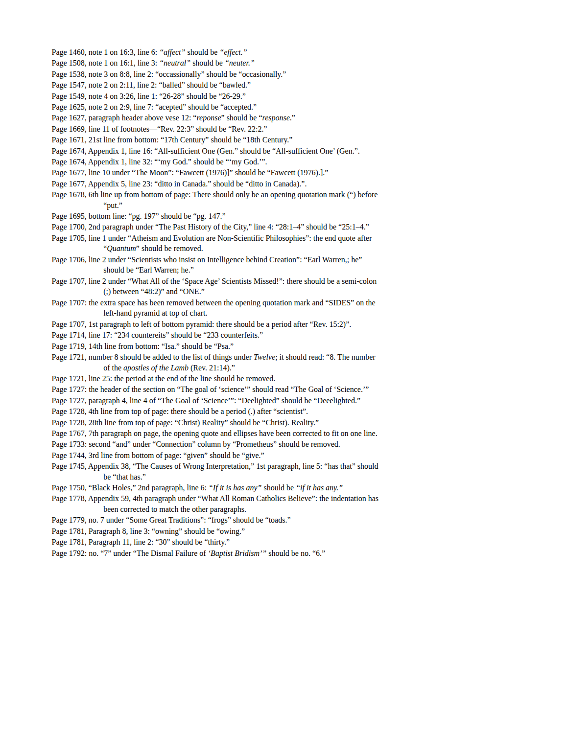Page 1460, note 1 on 16:3, line 6: “affect” should be “effect.”
Page 1508, note 1 on 16:1, line 3: “neutral” should be “neuter.”
Page 1538, note 3 on 8:8, line 2: “occassionally” should be “occasionally.”
Page 1547, note 2 on 2:11, line 2: “balled” should be “bawled.”
Page 1549, note 4 on 3:26, line 1: “26-28” should be “26-29.”
Page 1625, note 2 on 2:9, line 7: “acepted” should be “accepted.”
Page 1627, paragraph header above vese 12: “reponse” should be “response.”
Page 1669, line 11 of footnotes—“Rev. 22:3” should be “Rev. 22:2.”
Page 1671, 21st line from bottom: “17th Century” should be “18th Century.”
Page 1674, Appendix 1, line 16: “All-sufficient One (Gen.” should be “All-sufficient One’ (Gen.”.
Page 1674, Appendix 1, line 32: “‘my God.” should be “‘my God.’”.
Page 1677, line 10 under “The Moon”: “Fawcett (1976)]” should be “Fawcett (1976).].”
Page 1677, Appendix 5, line 23: “ditto in Canada.” should be “ditto in Canada).”.
Page 1678, 6th line up from bottom of page: There should only be an opening quotation mark (“) before “put.”
Page 1695, bottom line: “pg. 197” should be “pg. 147.”
Page 1700, 2nd paragraph under “The Past History of the City,” line 4: “28:1–4” should be “25:1–4.”
Page 1705, line 1 under “Atheism and Evolution are Non-Scientific Philosophies”: the end quote after “Quantum” should be removed.
Page 1706, line 2 under “Scientists who insist on Intelligence behind Creation”: “Earl Warren,; he” should be “Earl Warren; he.”
Page 1707, line 2 under “What All of the ‘Space Age’ Scientists Missed!”: there should be a semi-colon (;) between “48:2)” and “ONE.”
Page 1707: the extra space has been removed between the opening quotation mark and “SIDES” on the left-hand pyramid at top of chart.
Page 1707, 1st paragraph to left of bottom pyramid: there should be a period after “Rev. 15:2)”.
Page 1714, line 17: “234 countereits” should be “233 counterfeits.”
Page 1719, 14th line from bottom: “Isa.” should be “Psa.”
Page 1721, number 8 should be added to the list of things under Twelve; it should read: “8. The number of the apostles of the Lamb (Rev. 21:14).”
Page 1721, line 25: the period at the end of the line should be removed.
Page 1727: the header of the section on “The goal of ‘science’” should read “The Goal of ‘Science.’”
Page 1727, paragraph 4, line 4 of “The Goal of ‘Science’”: “Deelighted” should be “Deeelighted.”
Page 1728, 4th line from top of page: there should be a period (.) after “scientist”.
Page 1728, 28th line from top of page: “Christ) Reality” should be “Christ). Reality.”
Page 1767, 7th paragraph on page, the opening quote and ellipses have been corrected to fit on one line.
Page 1733: second “and” under “Connection” column by “Prometheus” should be removed.
Page 1744, 3rd line from bottom of page: “given” should be “give.”
Page 1745, Appendix 38, “The Causes of Wrong Interpretation,” 1st paragraph, line 5: “has that” should be “that has.”
Page 1750, “Black Holes,” 2nd paragraph, line 6: “If it is has any” should be “if it has any.”
Page 1778, Appendix 59, 4th paragraph under “What All Roman Catholics Believe”: the indentation has been corrected to match the other paragraphs.
Page 1779, no. 7 under “Some Great Traditions”: “frogs” should be “toads.”
Page 1781, Paragraph 8, line 3: “owning” should be “owing.”
Page 1781, Paragraph 11, line 2: “30” should be “thirty.”
Page 1792: no. “7” under “The Dismal Failure of ‘Baptist Bridism’” should be no. “6.”